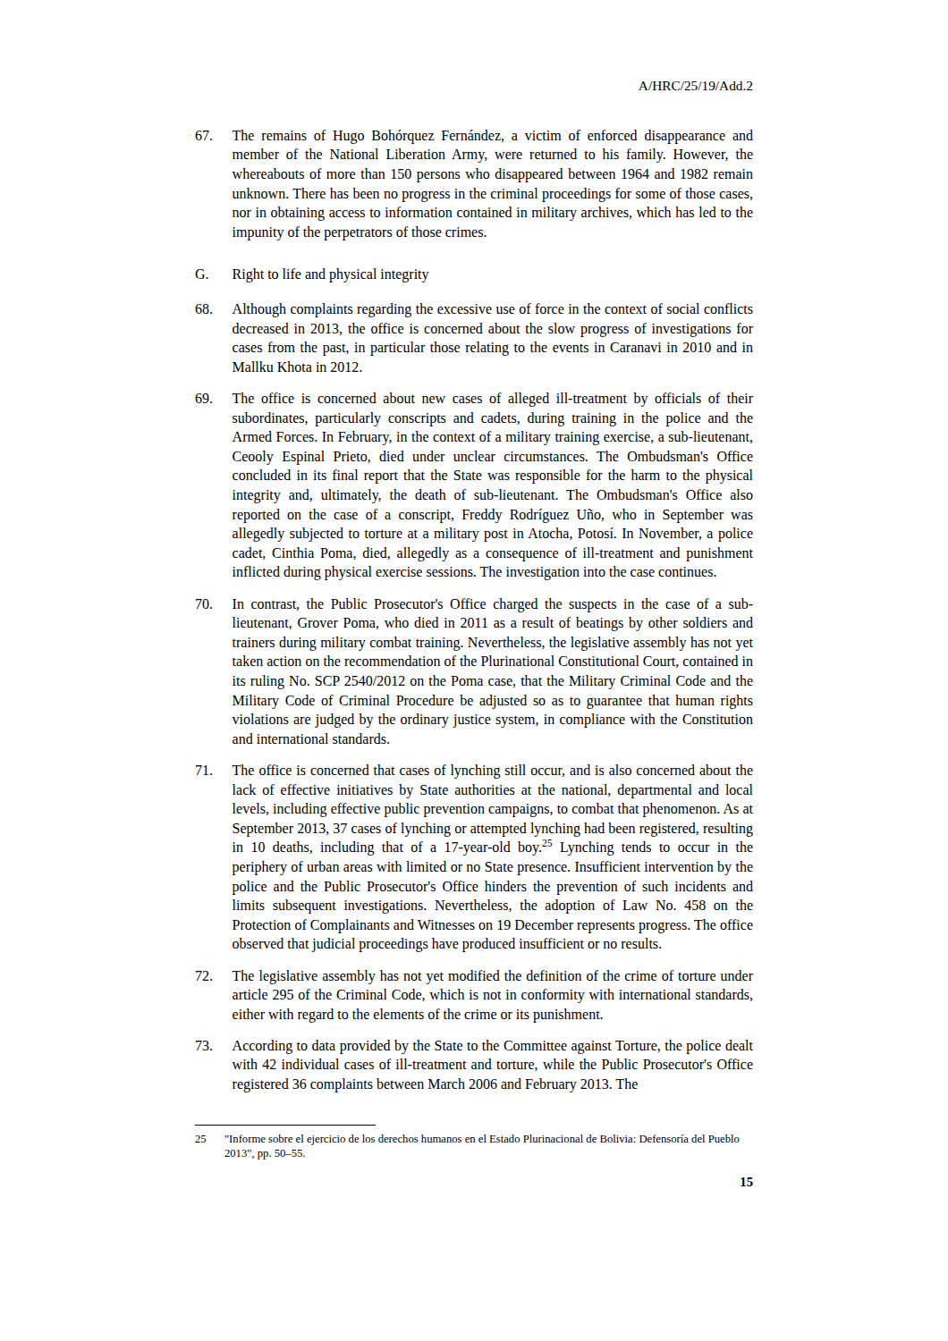A/HRC/25/19/Add.2
67.
The remains of Hugo Bohórquez Fernández, a victim of enforced disappearance and member of the National Liberation Army, were returned to his family. However, the whereabouts of more than 150 persons who disappeared between 1964 and 1982 remain unknown. There has been no progress in the criminal proceedings for some of those cases, nor in obtaining access to information contained in military archives, which has led to the impunity of the perpetrators of those crimes.
G.
Right to life and physical integrity
68.
Although complaints regarding the excessive use of force in the context of social conflicts decreased in 2013, the office is concerned about the slow progress of investigations for cases from the past, in particular those relating to the events in Caranavi in 2010 and in Mallku Khota in 2012.
69.
The office is concerned about new cases of alleged ill-treatment by officials of their subordinates, particularly conscripts and cadets, during training in the police and the Armed Forces. In February, in the context of a military training exercise, a sub-lieutenant, Ceooly Espinal Prieto, died under unclear circumstances. The Ombudsman's Office concluded in its final report that the State was responsible for the harm to the physical integrity and, ultimately, the death of sub-lieutenant. The Ombudsman's Office also reported on the case of a conscript, Freddy Rodríguez Uño, who in September was allegedly subjected to torture at a military post in Atocha, Potosí. In November, a police cadet, Cinthia Poma, died, allegedly as a consequence of ill-treatment and punishment inflicted during physical exercise sessions. The investigation into the case continues.
70.
In contrast, the Public Prosecutor's Office charged the suspects in the case of a sub-lieutenant, Grover Poma, who died in 2011 as a result of beatings by other soldiers and trainers during military combat training. Nevertheless, the legislative assembly has not yet taken action on the recommendation of the Plurinational Constitutional Court, contained in its ruling No. SCP 2540/2012 on the Poma case, that the Military Criminal Code and the Military Code of Criminal Procedure be adjusted so as to guarantee that human rights violations are judged by the ordinary justice system, in compliance with the Constitution and international standards.
71.
The office is concerned that cases of lynching still occur, and is also concerned about the lack of effective initiatives by State authorities at the national, departmental and local levels, including effective public prevention campaigns, to combat that phenomenon. As at September 2013, 37 cases of lynching or attempted lynching had been registered, resulting in 10 deaths, including that of a 17-year-old boy.25 Lynching tends to occur in the periphery of urban areas with limited or no State presence. Insufficient intervention by the police and the Public Prosecutor's Office hinders the prevention of such incidents and limits subsequent investigations. Nevertheless, the adoption of Law No. 458 on the Protection of Complainants and Witnesses on 19 December represents progress. The office observed that judicial proceedings have produced insufficient or no results.
72.
The legislative assembly has not yet modified the definition of the crime of torture under article 295 of the Criminal Code, which is not in conformity with international standards, either with regard to the elements of the crime or its punishment.
73.
According to data provided by the State to the Committee against Torture, the police dealt with 42 individual cases of ill-treatment and torture, while the Public Prosecutor's Office registered 36 complaints between March 2006 and February 2013. The
25
"Informe sobre el ejercicio de los derechos humanos en el Estado Plurinacional de Bolivia: Defensoría del Pueblo 2013", pp. 50–55.
15